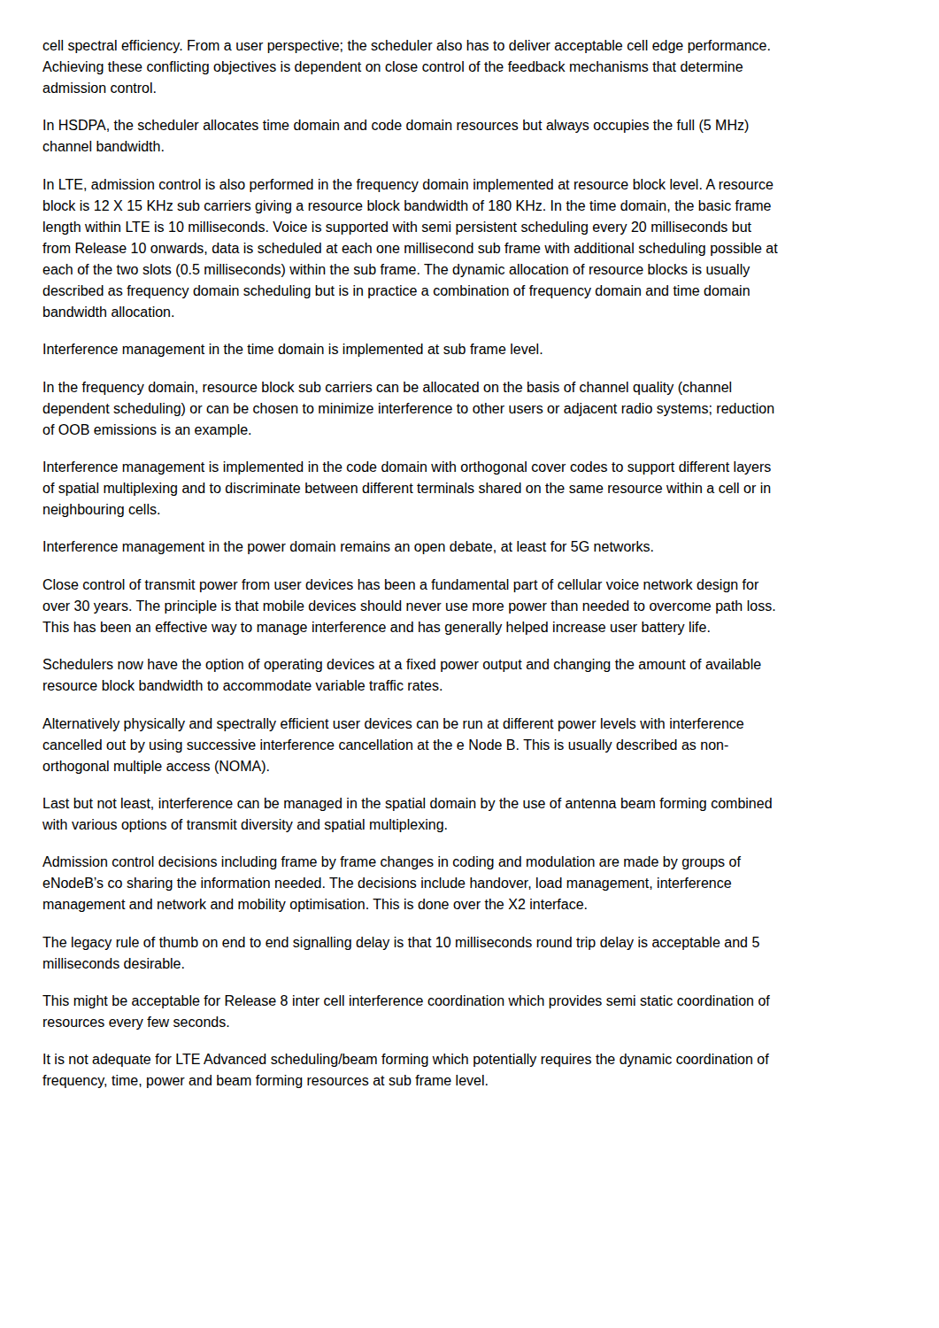cell spectral efficiency. From a user perspective; the scheduler also has to deliver acceptable cell edge performance. Achieving these conflicting objectives is dependent on close control of the feedback mechanisms that determine admission control.
In HSDPA, the scheduler allocates time domain and code domain resources but always occupies the full (5 MHz) channel bandwidth.
In LTE, admission control is also performed in the frequency domain implemented at resource block level. A resource block is 12 X 15 KHz sub carriers giving a resource block bandwidth of 180 KHz. In the time domain, the basic frame length within LTE is 10 milliseconds. Voice is supported with semi persistent scheduling every 20 milliseconds but from Release 10 onwards, data is scheduled at each one millisecond sub frame with additional scheduling possible at each of the two slots (0.5 milliseconds) within the sub frame. The dynamic allocation of resource blocks is usually described as frequency domain scheduling but is in practice a combination of frequency domain and time domain bandwidth allocation.
Interference management in the time domain is implemented at sub frame level.
In the frequency domain, resource block sub carriers can be allocated on the basis of channel quality (channel dependent scheduling) or can be chosen to minimize interference to other users or adjacent radio systems; reduction of OOB emissions is an example.
Interference management is implemented in the code domain with orthogonal cover codes to support different layers of spatial multiplexing and to discriminate between different terminals shared on the same resource within a cell or in neighbouring cells.
Interference management in the power domain remains an open debate, at least for 5G networks.
Close control of transmit power from user devices has been a fundamental part of cellular voice network design for over 30 years. The principle is that mobile devices should never use more power than needed to overcome path loss. This has been an effective way to manage interference and has generally helped increase user battery life.
Schedulers now have the option of operating devices at a fixed power output and changing the amount of available resource block bandwidth to accommodate variable traffic rates.
Alternatively physically and spectrally efficient user devices can be run at different power levels with interference cancelled out by using successive interference cancellation at the e Node B. This is usually described as non-orthogonal multiple access (NOMA).
Last but not least, interference can be managed in the spatial domain by the use of antenna beam forming combined with various options of transmit diversity and spatial multiplexing.
Admission control decisions including frame by frame changes in coding and modulation are made by groups of eNodeB’s co sharing the information needed. The decisions include handover, load management, interference management and network and mobility optimisation. This is done over the X2 interface.
The legacy rule of thumb on end to end signalling delay is that 10 milliseconds round trip delay is acceptable and 5 milliseconds desirable.
This might be acceptable for Release 8 inter cell interference coordination which provides semi static coordination of resources every few seconds.
It is not adequate for LTE Advanced scheduling/beam forming which potentially requires the dynamic coordination of frequency, time, power and beam forming resources at sub frame level.